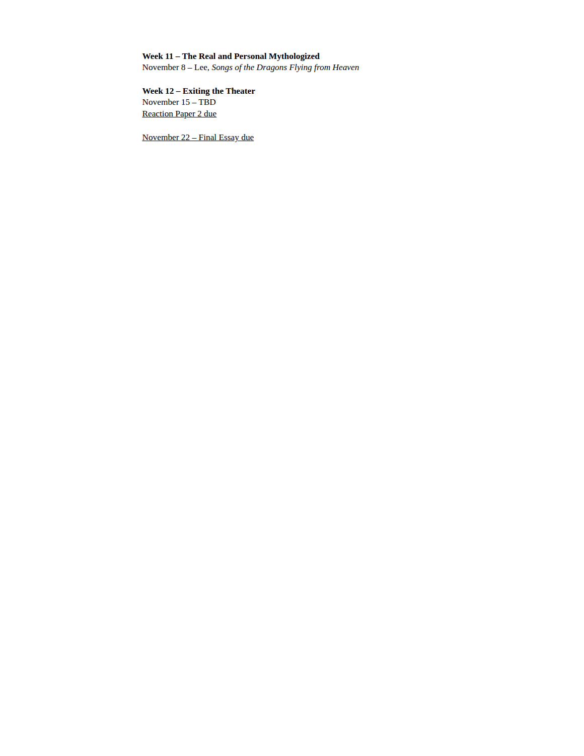Week 11 – The Real and Personal Mythologized
November 8 – Lee, Songs of the Dragons Flying from Heaven
Week 12 – Exiting the Theater
November 15 – TBD
Reaction Paper 2 due
November 22 – Final Essay due